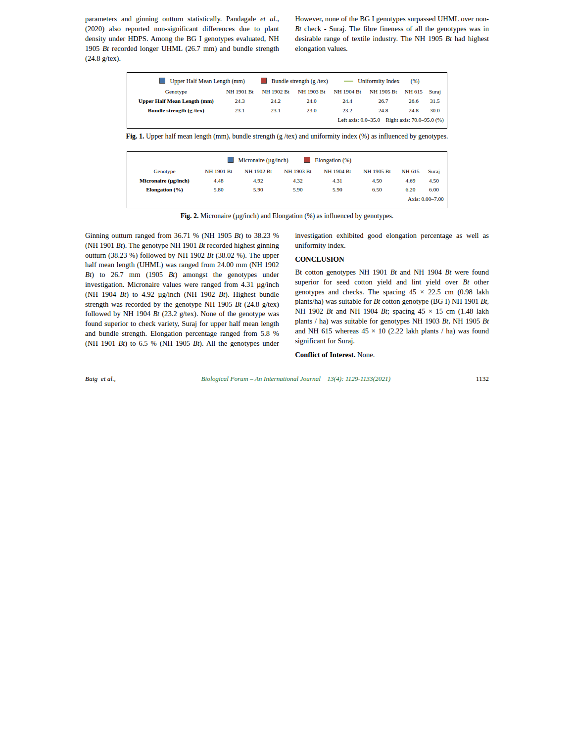parameters and ginning outturn statistically. Pandagale et al., (2020) also reported non-significant differences due to plant density under HDPS. Among the BG I genotypes evaluated, NH 1905 Bt recorded longer UHML (26.7 mm) and bundle strength (24.8 g/tex).
However, none of the BG I genotypes surpassed UHML over non-Bt check - Suraj. The fibre fineness of all the genotypes was in desirable range of textile industry. The NH 1905 Bt had highest elongation values.
Upper Half Mean Length (mm) Bundle strength (g /tex) Uniformity Index (%)
| Genotype | NH 1901 Bt | NH 1902 Bt | NH 1903 Bt | NH 1904 Bt | NH 1905 Bt | NH 615 | Suraj |
| --- | --- | --- | --- | --- | --- | --- | --- |
| Upper Half Mean Length (mm) | 24.3 | 24.2 | 24.0 | 24.4 | 26.7 | 26.6 | 31.5 |
| Bundle strength (g /tex) | 23.1 | 23.1 | 23.0 | 23.2 | 24.8 | 24.8 | 30.0 |
Left axis: 0.0–35.0 Right axis: 70.0–95.0 (%)
Fig. 1. Upper half mean length (mm), bundle strength (g /tex) and uniformity index (%) as influenced by genotypes.
Micronaire (µg/inch) Elongation (%)
| Genotype | NH 1901 Bt | NH 1902 Bt | NH 1903 Bt | NH 1904 Bt | NH 1905 Bt | NH 615 | Suraj |
| --- | --- | --- | --- | --- | --- | --- | --- |
| Micronaire (µg/inch) | 4.48 | 4.92 | 4.32 | 4.31 | 4.50 | 4.69 | 4.50 |
| Elongation (%) | 5.80 | 5.90 | 5.90 | 5.90 | 6.50 | 6.20 | 6.00 |
Axis: 0.00–7.00
Fig. 2. Micronaire (µg/inch) and Elongation (%) as influenced by genotypes.
Ginning outturn ranged from 36.71 % (NH 1905 Bt) to 38.23 % (NH 1901 Bt). The genotype NH 1901 Bt recorded highest ginning outturn (38.23 %) followed by NH 1902 Bt (38.02 %). The upper half mean length (UHML) was ranged from 24.00 mm (NH 1902 Bt) to 26.7 mm (1905 Bt) amongst the genotypes under investigation. Micronaire values were ranged from 4.31 µg/inch (NH 1904 Bt) to 4.92 µg/inch (NH 1902 Bt). Highest bundle strength was recorded by the genotype NH 1905 Bt (24.8 g/tex) followed by NH 1904 Bt (23.2 g/tex). None of the genotype was found superior to check variety, Suraj for upper half mean length and bundle strength. Elongation percentage ranged from 5.8 % (NH 1901 Bt) to 6.5 % (NH 1905 Bt). All the genotypes under investigation exhibited good elongation percentage as well as uniformity index.
Conclusion
Bt cotton genotypes NH 1901 Bt and NH 1904 Bt were found superior for seed cotton yield and lint yield over Bt other genotypes and checks. The spacing 45 × 22.5 cm (0.98 lakh plants/ha) was suitable for Bt cotton genotype (BG I) NH 1901 Bt, NH 1902 Bt and NH 1904 Bt; spacing 45 × 15 cm (1.48 lakh plants / ha) was suitable for genotypes NH 1903 Bt, NH 1905 Bt and NH 615 whereas 45 × 10 (2.22 lakh plants / ha) was found significant for Suraj.
Conflict of Interest. None.
Baig et al., Biological Forum – An International Journal 13(4): 1129-1133(2021) 1132